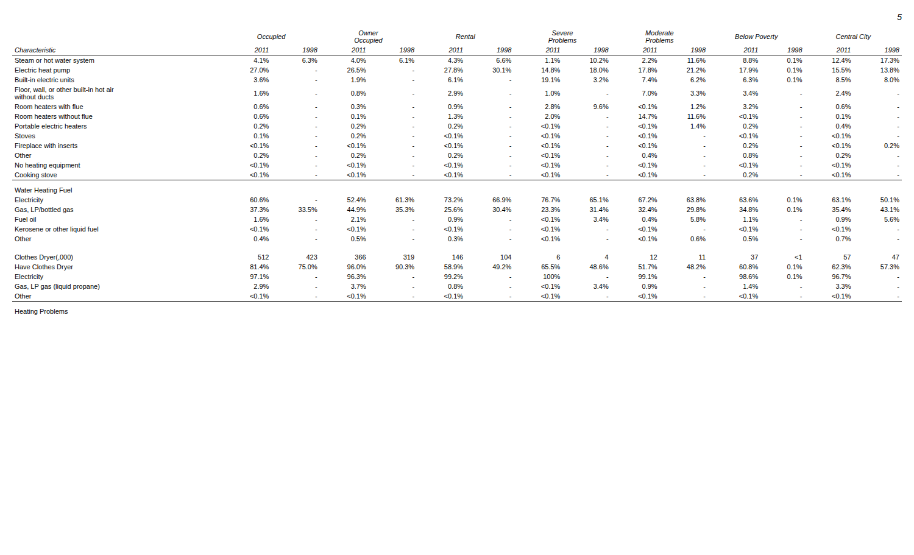5
| | Occupied | Owner Occupied | Rental | Severe Problems | Moderate Problems | Below Poverty | Central City |
| --- | --- | --- | --- | --- | --- | --- | --- |
| Characteristic | 2011 | 1998 | 2011 | 1998 | 2011 | 1998 | 2011 | 1998 | 2011 | 1998 | 2011 | 1998 | 2011 | 1998 |
| Steam or hot water system | 4.1% | 6.3% | 4.0% | 6.1% | 4.3% | 6.6% | 1.1% | 10.2% | 2.2% | 11.6% | 8.8% | 0.1% | 12.4% | 17.3% |
| Electric heat pump | 27.0% | - | 26.5% | - | 27.8% | 30.1% | 14.8% | 18.0% | 17.8% | 21.2% | 17.9% | 0.1% | 15.5% | 13.8% |
| Built-in electric units | 3.6% | - | 1.9% | - | 6.1% | - | 19.1% | 3.2% | 7.4% | 6.2% | 6.3% | 0.1% | 8.5% | 8.0% |
| Floor, wall, or other built-in hot air without ducts | 1.6% | - | 0.8% | - | 2.9% | - | 1.0% | - | 7.0% | 3.3% | 3.4% | - | 2.4% | - |
| Room heaters with flue | 0.6% | - | 0.3% | - | 0.9% | - | 2.8% | 9.6% | <0.1% | 1.2% | 3.2% | - | 0.6% | - |
| Room heaters without flue | 0.6% | - | 0.1% | - | 1.3% | - | 2.0% | - | 14.7% | 11.6% | <0.1% | - | 0.1% | - |
| Portable electric heaters | 0.2% | - | 0.2% | - | 0.2% | - | <0.1% | - | <0.1% | 1.4% | 0.2% | - | 0.4% | - |
| Stoves | 0.1% | - | 0.2% | - | <0.1% | - | <0.1% | - | <0.1% | - | <0.1% | - | <0.1% | - |
| Fireplace with inserts | <0.1% | - | <0.1% | - | <0.1% | - | <0.1% | - | <0.1% | - | 0.2% | - | <0.1% | 0.2% |
| Other | 0.2% | - | 0.2% | - | 0.2% | - | <0.1% | - | 0.4% | - | 0.8% | - | 0.2% | - |
| No heating equipment | <0.1% | - | <0.1% | - | <0.1% | - | <0.1% | - | <0.1% | - | <0.1% | - | <0.1% | - |
| Cooking stove | <0.1% | - | <0.1% | - | <0.1% | - | <0.1% | - | <0.1% | - | 0.2% | - | <0.1% | - |
| Water Heating Fuel | |
| Electricity | 60.6% | - | 52.4% | 61.3% | 73.2% | 66.9% | 76.7% | 65.1% | 67.2% | 63.8% | 63.6% | 0.1% | 63.1% | 50.1% |
| Gas, LP/bottled gas | 37.3% | 33.5% | 44.9% | 35.3% | 25.6% | 30.4% | 23.3% | 31.4% | 32.4% | 29.8% | 34.8% | 0.1% | 35.4% | 43.1% |
| Fuel oil | 1.6% | - | 2.1% | - | 0.9% | - | <0.1% | 3.4% | 0.4% | 5.8% | 1.1% | - | 0.9% | 5.6% |
| Kerosene or other liquid fuel | <0.1% | - | <0.1% | - | <0.1% | - | <0.1% | - | <0.1% | - | <0.1% | - | <0.1% | - |
| Other | 0.4% | - | 0.5% | - | 0.3% | - | <0.1% | - | <0.1% | 0.6% | 0.5% | - | 0.7% | - |
| Clothes Dryer(,000) | 512 | 423 | 366 | 319 | 146 | 104 | 6 | 4 | 12 | 11 | 37 | <1 | 57 | 47 |
| Have Clothes Dryer | 81.4% | 75.0% | 96.0% | 90.3% | 58.9% | 49.2% | 65.5% | 48.6% | 51.7% | 48.2% | 60.8% | 0.1% | 62.3% | 57.3% |
| Electricity | 97.1% | - | 96.3% | - | 99.2% | - | 100% | - | 99.1% | - | 98.6% | 0.1% | 96.7% | - |
| Gas, LP gas (liquid propane) | 2.9% | - | 3.7% | - | 0.8% | - | <0.1% | 3.4% | 0.9% | - | 1.4% | - | 3.3% | - |
| Other | <0.1% | - | <0.1% | - | <0.1% | - | <0.1% | - | <0.1% | - | <0.1% | - | <0.1% | - |
| Heating Problems | |